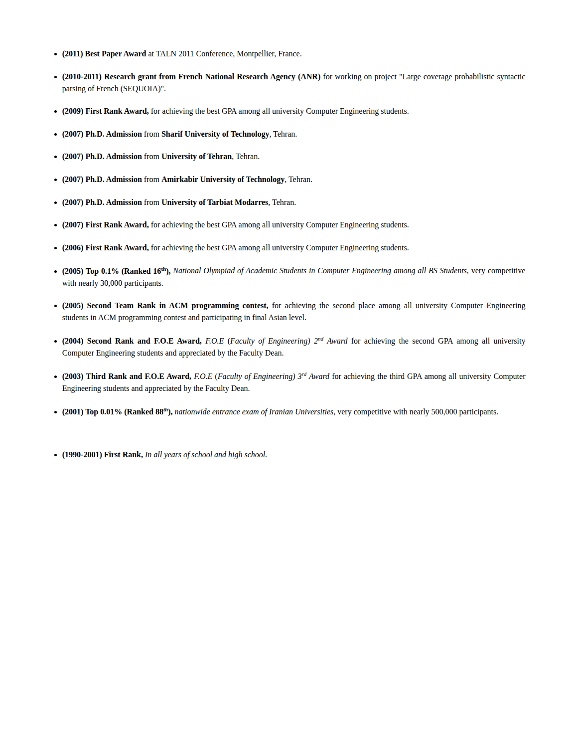(2011) Best Paper Award at TALN 2011 Conference, Montpellier, France.
(2010-2011) Research grant from French National Research Agency (ANR) for working on project "Large coverage probabilistic syntactic parsing of French (SEQUOIA)".
(2009) First Rank Award, for achieving the best GPA among all university Computer Engineering students.
(2007) Ph.D. Admission from Sharif University of Technology, Tehran.
(2007) Ph.D. Admission from University of Tehran, Tehran.
(2007) Ph.D. Admission from Amirkabir University of Technology, Tehran.
(2007) Ph.D. Admission from University of Tarbiat Modarres, Tehran.
(2007) First Rank Award, for achieving the best GPA among all university Computer Engineering students.
(2006) First Rank Award, for achieving the best GPA among all university Computer Engineering students.
(2005) Top 0.1% (Ranked 16th), National Olympiad of Academic Students in Computer Engineering among all BS Students, very competitive with nearly 30,000 participants.
(2005) Second Team Rank in ACM programming contest, for achieving the second place among all university Computer Engineering students in ACM programming contest and participating in final Asian level.
(2004) Second Rank and F.O.E Award, F.O.E (Faculty of Engineering) 2nd Award for achieving the second GPA among all university Computer Engineering students and appreciated by the Faculty Dean.
(2003) Third Rank and F.O.E Award, F.O.E (Faculty of Engineering) 3rd Award for achieving the third GPA among all university Computer Engineering students and appreciated by the Faculty Dean.
(2001) Top 0.01% (Ranked 88th), nationwide entrance exam of Iranian Universities, very competitive with nearly 500,000 participants.
(1990-2001) First Rank, In all years of school and high school.